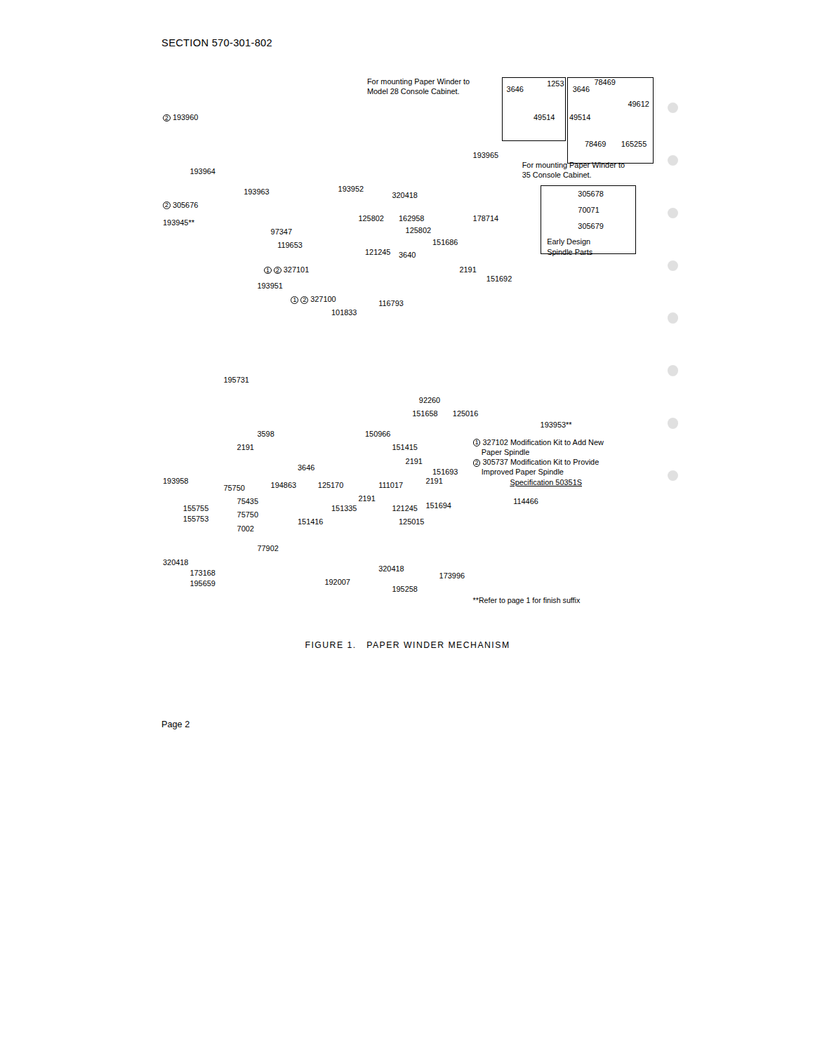SECTION 570-301-802
3646
1253
49514
3646
78469
49612
49514
78469
165255
For mounting Paper Winder to
Model 28 Console Cabinet.
For mounting Paper Winder to
35 Console Cabinet.
305678
70071
305679
Early Design
Spindle Parts
2 193960
193964
193965
193963
2 305676
193945**
193952
320418
162958
125802
125802
151686
121245
3640
97347
119653
1 2 327101
193951
1 2 327100
101833
116793
178714
2191
151692
195731
92260
151658
125016
193953**
3598
2191
150966
151415
2191
151693
3646
193958
194863
125170
75750
111017
2191
2191
75435
155755
155753
75750
7002
151335
121245
151694
151416
125015
77902
320418
173168
195659
114466
320418
192007
195258
173996
1 327102 Modification Kit to Add New
Paper Spindle
2 305737 Modification Kit to Provide
Improved Paper Spindle
Specification 50351S
**Refer to page 1 for finish suffix
FIGURE 1. PAPER WINDER MECHANISM
Page 2